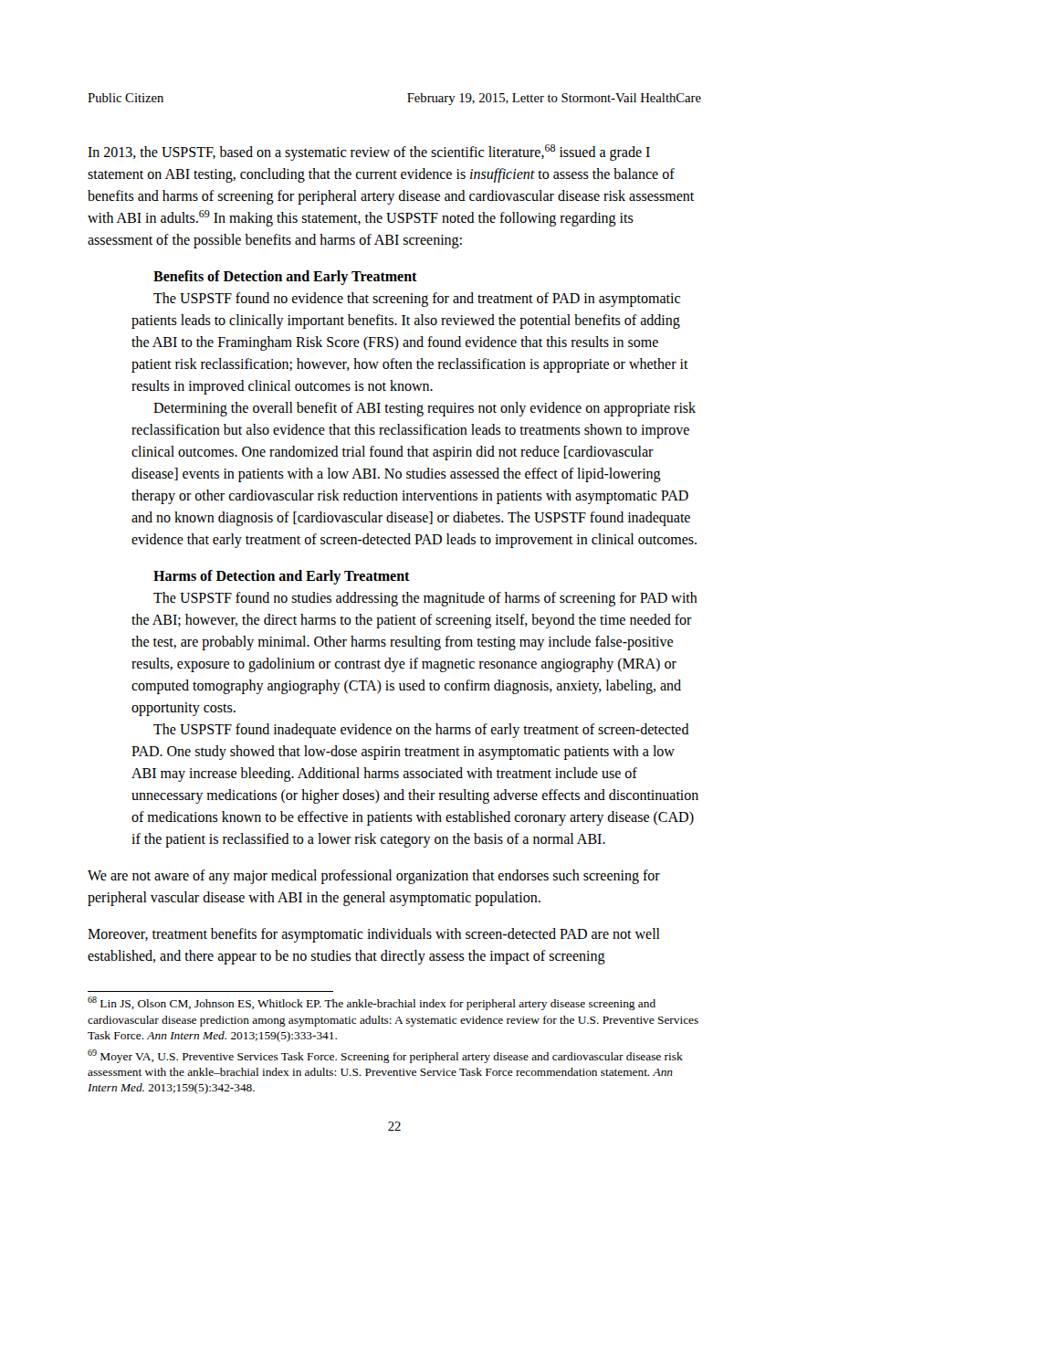Public Citizen
February 19, 2015, Letter to Stormont-Vail HealthCare
In 2013, the USPSTF, based on a systematic review of the scientific literature,68 issued a grade I statement on ABI testing, concluding that the current evidence is insufficient to assess the balance of benefits and harms of screening for peripheral artery disease and cardiovascular disease risk assessment with ABI in adults.69 In making this statement, the USPSTF noted the following regarding its assessment of the possible benefits and harms of ABI screening:
Benefits of Detection and Early Treatment
The USPSTF found no evidence that screening for and treatment of PAD in asymptomatic patients leads to clinically important benefits. It also reviewed the potential benefits of adding the ABI to the Framingham Risk Score (FRS) and found evidence that this results in some patient risk reclassification; however, how often the reclassification is appropriate or whether it results in improved clinical outcomes is not known.
Determining the overall benefit of ABI testing requires not only evidence on appropriate risk reclassification but also evidence that this reclassification leads to treatments shown to improve clinical outcomes. One randomized trial found that aspirin did not reduce [cardiovascular disease] events in patients with a low ABI. No studies assessed the effect of lipid-lowering therapy or other cardiovascular risk reduction interventions in patients with asymptomatic PAD and no known diagnosis of [cardiovascular disease] or diabetes. The USPSTF found inadequate evidence that early treatment of screen-detected PAD leads to improvement in clinical outcomes.
Harms of Detection and Early Treatment
The USPSTF found no studies addressing the magnitude of harms of screening for PAD with the ABI; however, the direct harms to the patient of screening itself, beyond the time needed for the test, are probably minimal. Other harms resulting from testing may include false-positive results, exposure to gadolinium or contrast dye if magnetic resonance angiography (MRA) or computed tomography angiography (CTA) is used to confirm diagnosis, anxiety, labeling, and opportunity costs.
The USPSTF found inadequate evidence on the harms of early treatment of screen-detected PAD. One study showed that low-dose aspirin treatment in asymptomatic patients with a low ABI may increase bleeding. Additional harms associated with treatment include use of unnecessary medications (or higher doses) and their resulting adverse effects and discontinuation of medications known to be effective in patients with established coronary artery disease (CAD) if the patient is reclassified to a lower risk category on the basis of a normal ABI.
We are not aware of any major medical professional organization that endorses such screening for peripheral vascular disease with ABI in the general asymptomatic population.
Moreover, treatment benefits for asymptomatic individuals with screen-detected PAD are not well established, and there appear to be no studies that directly assess the impact of screening
68 Lin JS, Olson CM, Johnson ES, Whitlock EP. The ankle-brachial index for peripheral artery disease screening and cardiovascular disease prediction among asymptomatic adults: A systematic evidence review for the U.S. Preventive Services Task Force. Ann Intern Med. 2013;159(5):333-341.
69 Moyer VA, U.S. Preventive Services Task Force. Screening for peripheral artery disease and cardiovascular disease risk assessment with the ankle–brachial index in adults: U.S. Preventive Service Task Force recommendation statement. Ann Intern Med. 2013;159(5):342-348.
22